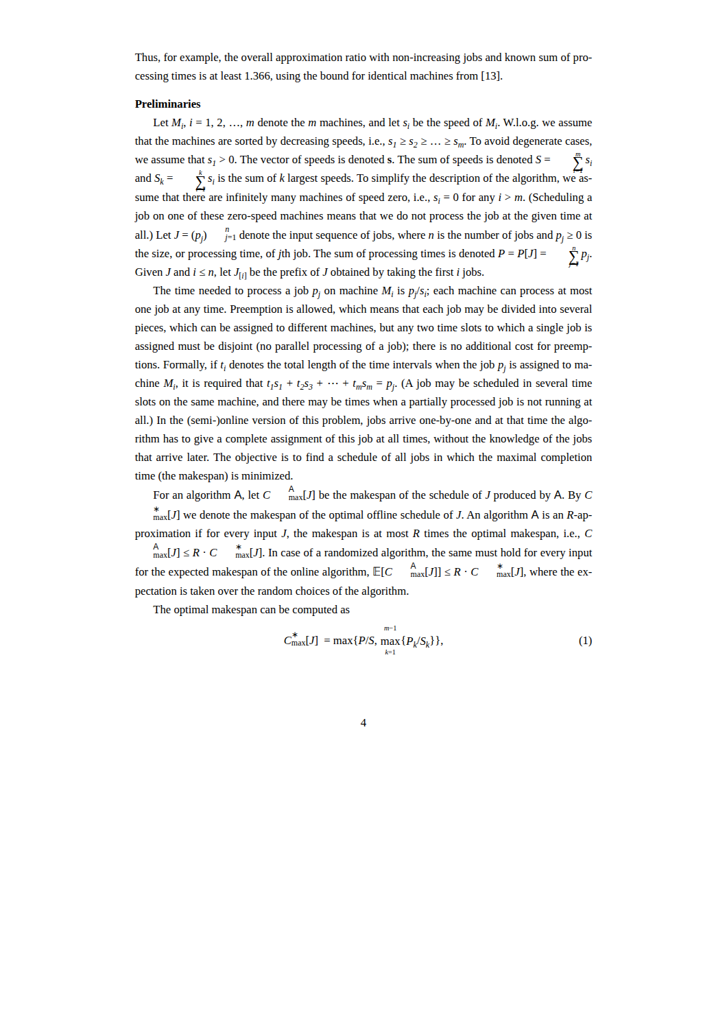Thus, for example, the overall approximation ratio with non-increasing jobs and known sum of processing times is at least 1.366, using the bound for identical machines from [13].
Preliminaries
Let Mi, i = 1, 2, …, m denote the m machines, and let si be the speed of Mi. W.l.o.g. we assume that the machines are sorted by decreasing speeds, i.e., s1 ≥ s2 ≥ … ≥ sm. To avoid degenerate cases, we assume that s1 > 0. The vector of speeds is denoted s. The sum of speeds is denoted S = ∑mi=1 si and Sk = ∑ki=1 si is the sum of k largest speeds. To simplify the description of the algorithm, we assume that there are infinitely many machines of speed zero, i.e., si = 0 for any i > m. (Scheduling a job on one of these zero-speed machines means that we do not process the job at the given time at all.) Let J = (pj)nj=1 denote the input sequence of jobs, where n is the number of jobs and pj ≥ 0 is the size, or processing time, of jth job. The sum of processing times is denoted P = P[J] = ∑nj=1 pj. Given J and i ≤ n, let J[i] be the prefix of J obtained by taking the first i jobs.
The time needed to process a job pj on machine Mi is pj/si; each machine can process at most one job at any time. Preemption is allowed, which means that each job may be divided into several pieces, which can be assigned to different machines, but any two time slots to which a single job is assigned must be disjoint (no parallel processing of a job); there is no additional cost for preemptions. Formally, if ti denotes the total length of the time intervals when the job pj is assigned to machine Mi, it is required that t1s1 + t2s3 + ⋯ + tmsm = pj. (A job may be scheduled in several time slots on the same machine, and there may be times when a partially processed job is not running at all.) In the (semi-)online version of this problem, jobs arrive one-by-one and at that time the algorithm has to give a complete assignment of this job at all times, without the knowledge of the jobs that arrive later. The objective is to find a schedule of all jobs in which the maximal completion time (the makespan) is minimized.
For an algorithm A, let CAmax[J] be the makespan of the schedule of J produced by A. By C∗max[J] we denote the makespan of the optimal offline schedule of J. An algorithm A is an R-approximation if for every input J, the makespan is at most R times the optimal makespan, i.e., CAmax[J] ≤ R · C∗max[J]. In case of a randomized algorithm, the same must hold for every input for the expected makespan of the online algorithm, 𝔼[CAmax[J]] ≤ R · C∗max[J], where the expectation is taken over the random choices of the algorithm.
The optimal makespan can be computed as
C∗max[J] = max{P/S, maxm−1 k=1{Pk/Sk}}, (1)
4